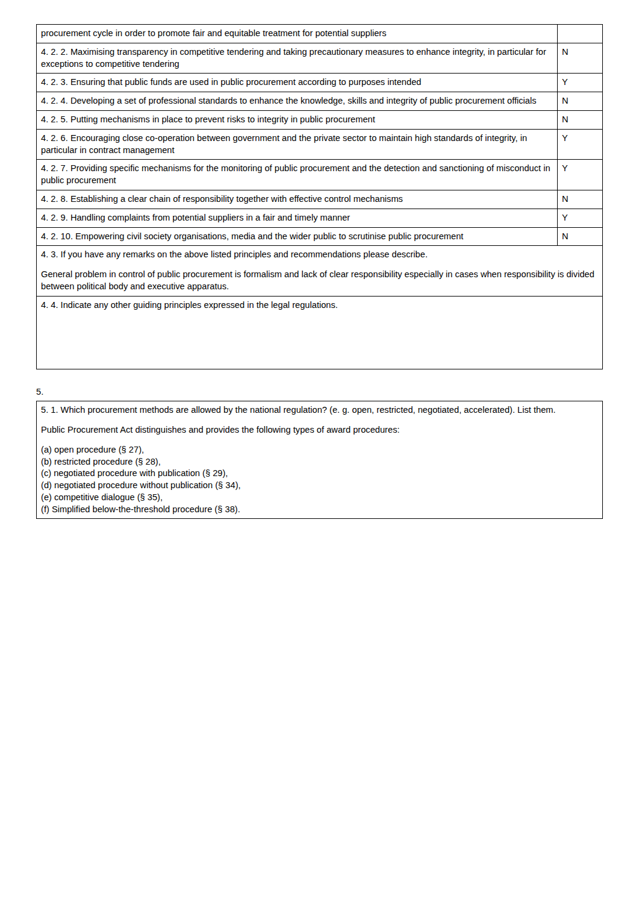| procurement cycle in order to promote fair and equitable treatment for potential suppliers | |
| 4. 2. 2. Maximising transparency in competitive tendering and taking precautionary measures to enhance integrity, in particular for exceptions to competitive tendering | N |
| 4. 2. 3. Ensuring that public funds are used in public procurement according to purposes intended | Y |
| 4. 2. 4. Developing a set of professional standards to enhance the knowledge, skills and integrity of public procurement officials | N |
| 4. 2. 5. Putting mechanisms in place to prevent risks to integrity in public procurement | N |
| 4. 2. 6. Encouraging close co-operation between government and the private sector to maintain high standards of integrity, in particular in contract management | Y |
| 4. 2. 7. Providing specific mechanisms for the monitoring of public procurement and the detection and sanctioning of misconduct in public procurement | Y |
| 4. 2. 8. Establishing a clear chain of responsibility together with effective control mechanisms | N |
| 4. 2. 9. Handling complaints from potential suppliers in a fair and timely manner | Y |
| 4. 2. 10. Empowering civil society organisations, media and the wider public to scrutinise public procurement | N |
| 4. 3. If you have any remarks on the above listed principles and recommendations please describe. General problem in control of public procurement is formalism and lack of clear responsibility especially in cases when responsibility is divided between political body and executive apparatus. |
| 4. 4. Indicate any other guiding principles expressed in the legal regulations. |
5.
| 5. 1. Which procurement methods are allowed by the national regulation? (e. g. open, restricted, negotiated, accelerated). List them. Public Procurement Act distinguishes and provides the following types of award procedures: (a) open procedure (§ 27), (b) restricted procedure (§ 28), (c) negotiated procedure with publication (§ 29), (d) negotiated procedure without publication (§ 34), (e) competitive dialogue (§ 35), (f) Simplified below-the-threshold procedure (§ 38). |